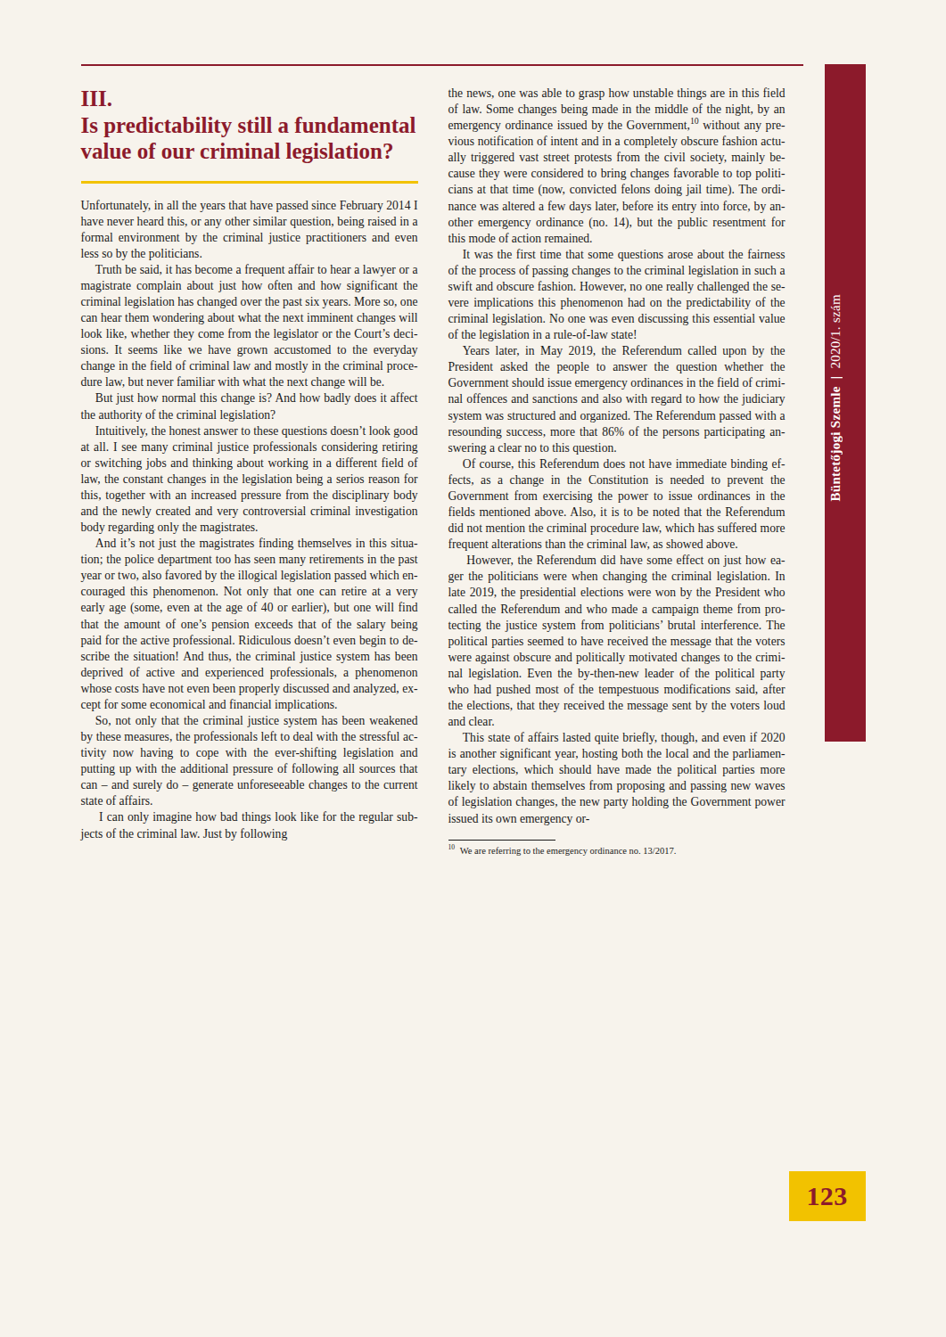Büntetőjogi Szemle | 2020/1. szám
III. Is predictability still a fundamental value of our criminal legislation?
Unfortunately, in all the years that have passed since February 2014 I have never heard this, or any other similar question, being raised in a formal environment by the criminal justice practitioners and even less so by the politicians.
Truth be said, it has become a frequent affair to hear a lawyer or a magistrate complain about just how often and how significant the criminal legislation has changed over the past six years. More so, one can hear them wondering about what the next imminent changes will look like, whether they come from the legislator or the Court’s decisions. It seems like we have grown accustomed to the everyday change in the field of criminal law and mostly in the criminal procedure law, but never familiar with what the next change will be.
But just how normal this change is? And how badly does it affect the authority of the criminal legislation?
Intuitively, the honest answer to these questions doesn’t look good at all. I see many criminal justice professionals considering retiring or switching jobs and thinking about working in a different field of law, the constant changes in the legislation being a serios reason for this, together with an increased pressure from the disciplinary body and the newly created and very controversial criminal investigation body regarding only the magistrates.
And it’s not just the magistrates finding themselves in this situation; the police department too has seen many retirements in the past year or two, also favored by the illogical legislation passed which encouraged this phenomenon. Not only that one can retire at a very early age (some, even at the age of 40 or earlier), but one will find that the amount of one’s pension exceeds that of the salary being paid for the active professional. Ridiculous doesn’t even begin to describe the situation! And thus, the criminal justice system has been deprived of active and experienced professionals, a phenomenon whose costs have not even been properly discussed and analyzed, except for some economical and financial implications.
So, not only that the criminal justice system has been weakened by these measures, the professionals left to deal with the stressful activity now having to cope with the ever-shifting legislation and putting up with the additional pressure of following all sources that can – and surely do – generate unforeseeable changes to the current state of affairs.
I can only imagine how bad things look like for the regular subjects of the criminal law. Just by following
the news, one was able to grasp how unstable things are in this field of law. Some changes being made in the middle of the night, by an emergency ordinance issued by the Government,10 without any previous notification of intent and in a completely obscure fashion actually triggered vast street protests from the civil society, mainly because they were considered to bring changes favorable to top politicians at that time (now, convicted felons doing jail time). The ordinance was altered a few days later, before its entry into force, by another emergency ordinance (no. 14), but the public resentment for this mode of action remained.
It was the first time that some questions arose about the fairness of the process of passing changes to the criminal legislation in such a swift and obscure fashion. However, no one really challenged the severe implications this phenomenon had on the predictability of the criminal legislation. No one was even discussing this essential value of the legislation in a rule-of-law state!
Years later, in May 2019, the Referendum called upon by the President asked the people to answer the question whether the Government should issue emergency ordinances in the field of criminal offences and sanctions and also with regard to how the judiciary system was structured and organized. The Referendum passed with a resounding success, more that 86% of the persons participating answering a clear no to this question.
Of course, this Referendum does not have immediate binding effects, as a change in the Constitution is needed to prevent the Government from exercising the power to issue ordinances in the fields mentioned above. Also, it is to be noted that the Referendum did not mention the criminal procedure law, which has suffered more frequent alterations than the criminal law, as showed above.
However, the Referendum did have some effect on just how eager the politicians were when changing the criminal legislation. In late 2019, the presidential elections were won by the President who called the Referendum and who made a campaign theme from protecting the justice system from politicians’ brutal interference. The political parties seemed to have received the message that the voters were against obscure and politically motivated changes to the criminal legislation. Even the by-then-new leader of the political party who had pushed most of the tempestuous modifications said, after the elections, that they received the message sent by the voters loud and clear.
This state of affairs lasted quite briefly, though, and even if 2020 is another significant year, hosting both the local and the parliamentary elections, which should have made the political parties more likely to abstain themselves from proposing and passing new waves of legislation changes, the new party holding the Government power issued its own emergency or-
10 We are referring to the emergency ordinance no. 13/2017.
123